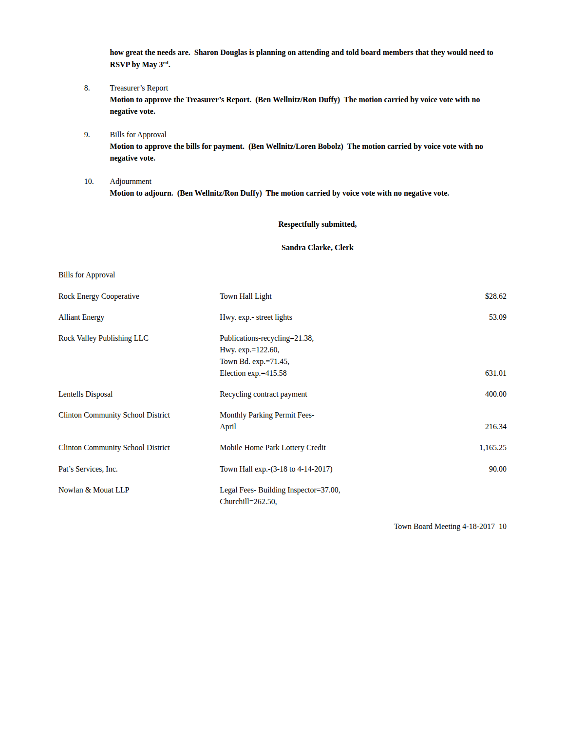how great the needs are. Sharon Douglas is planning on attending and told board members that they would need to RSVP by May 3rd.
8. Treasurer’s Report Motion to approve the Treasurer’s Report. (Ben Wellnitz/Ron Duffy) The motion carried by voice vote with no negative vote.
9. Bills for Approval Motion to approve the bills for payment. (Ben Wellnitz/Loren Bobolz) The motion carried by voice vote with no negative vote.
10. Adjournment Motion to adjourn. (Ben Wellnitz/Ron Duffy) The motion carried by voice vote with no negative vote.
Respectfully submitted,
Sandra Clarke, Clerk
Bills for Approval
| Rock Energy Cooperative | Town Hall Light | $28.62 |
| Alliant Energy | Hwy. exp.- street lights | 53.09 |
| Rock Valley Publishing LLC | Publications-recycling=21.38, Hwy. exp.=122.60, Town Bd. exp.=71.45, Election exp.=415.58 | 631.01 |
| Lentells Disposal | Recycling contract payment | 400.00 |
| Clinton Community School District | Monthly Parking Permit Fees- April | 216.34 |
| Clinton Community School District | Mobile Home Park Lottery Credit | 1,165.25 |
| Pat’s Services, Inc. | Town Hall exp.-(3-18 to 4-14-2017) | 90.00 |
| Nowlan & Mouat LLP | Legal Fees- Building Inspector=37.00, Churchill=262.50, | |
Town Board Meeting 4-18-2017 10